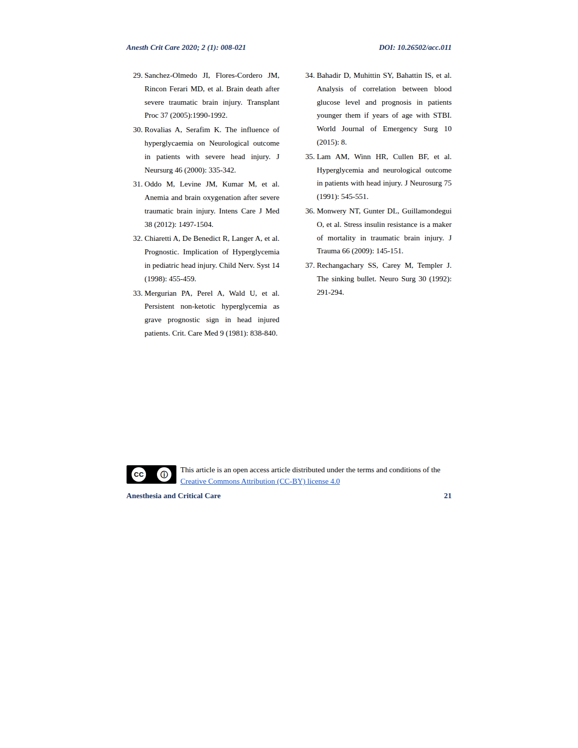Anesth Crit Care 2020; 2 (1): 008-021
DOI: 10.26502/acc.011
Sanchez-Olmedo JI, Flores-Cordero JM, Rincon Ferari MD, et al. Brain death after severe traumatic brain injury. Transplant Proc 37 (2005):1990-1992.
Rovalias A, Serafim K. The influence of hyperglycaemia on Neurological outcome in patients with severe head injury. J Neursurg 46 (2000): 335-342.
Oddo M, Levine JM, Kumar M, et al. Anemia and brain oxygenation after severe traumatic brain injury. Intens Care J Med 38 (2012): 1497-1504.
Chiaretti A, De Benedict R, Langer A, et al. Prognostic. Implication of Hyperglycemia in pediatric head injury. Child Nerv. Syst 14 (1998): 455-459.
Mergurian PA, Perel A, Wald U, et al. Persistent non-ketotic hyperglycemia as grave prognostic sign in head injured patients. Crit. Care Med 9 (1981): 838-840.
Bahadir D, Muhittin SY, Bahattin IS, et al. Analysis of correlation between blood glucose level and prognosis in patients younger them if years of age with STBI. World Journal of Emergency Surg 10 (2015): 8.
Lam AM, Winn HR, Cullen BF, et al. Hyperglycemia and neurological outcome in patients with head injury. J Neurosurg 75 (1991): 545-551.
Monwery NT, Gunter DL, Guillamondegui O, et al. Stress insulin resistance is a maker of mortality in traumatic brain injury. J Trauma 66 (2009): 145-151.
Rechangachary SS, Carey M, Templer J. The sinking bullet. Neuro Surg 30 (1992): 291-294.
CC ⓘ
This article is an open access article distributed under the terms and conditions of the Creative Commons Attribution (CC-BY) license 4.0
Anesthesia and Critical Care
21